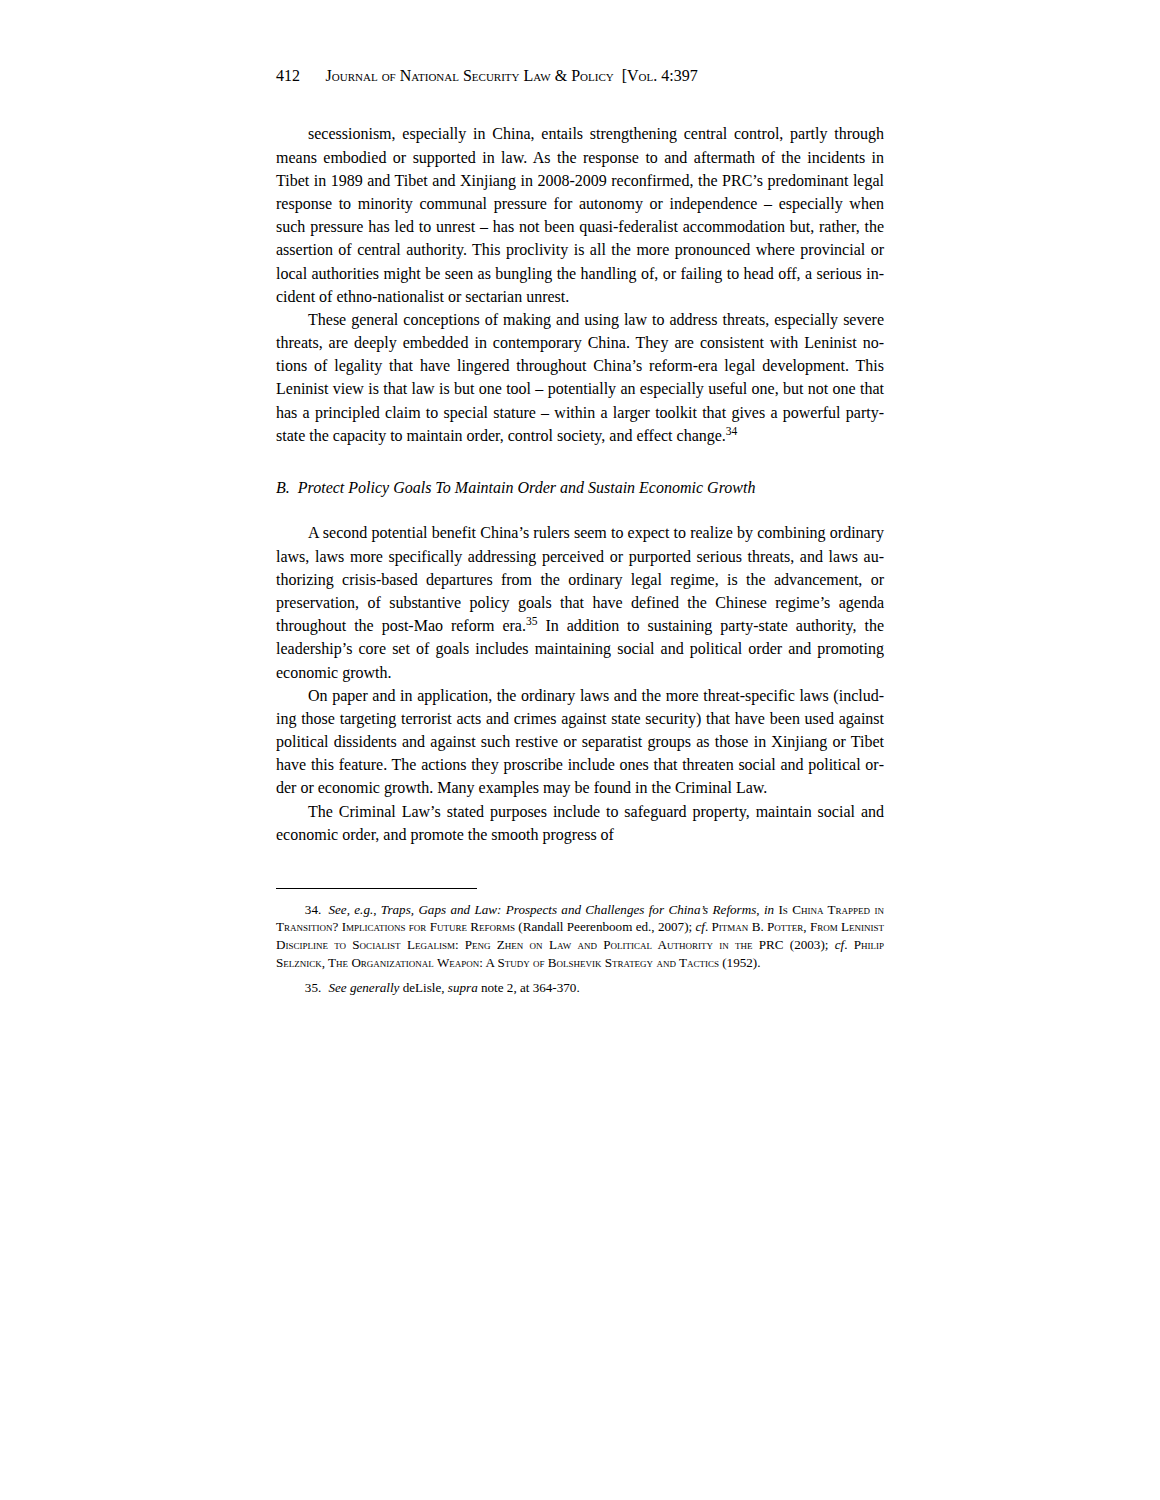412 Journal of National Security Law & Policy [Vol. 4:397
secessionism, especially in China, entails strengthening central control, partly through means embodied or supported in law. As the response to and aftermath of the incidents in Tibet in 1989 and Tibet and Xinjiang in 2008-2009 reconfirmed, the PRC’s predominant legal response to minority communal pressure for autonomy or independence – especially when such pressure has led to unrest – has not been quasi-federalist accommodation but, rather, the assertion of central authority. This proclivity is all the more pronounced where provincial or local authorities might be seen as bungling the handling of, or failing to head off, a serious incident of ethno-nationalist or sectarian unrest.
These general conceptions of making and using law to address threats, especially severe threats, are deeply embedded in contemporary China. They are consistent with Leninist notions of legality that have lingered throughout China’s reform-era legal development. This Leninist view is that law is but one tool – potentially an especially useful one, but not one that has a principled claim to special stature – within a larger toolkit that gives a powerful party-state the capacity to maintain order, control society, and effect change.34
B. Protect Policy Goals To Maintain Order and Sustain Economic Growth
A second potential benefit China’s rulers seem to expect to realize by combining ordinary laws, laws more specifically addressing perceived or purported serious threats, and laws authorizing crisis-based departures from the ordinary legal regime, is the advancement, or preservation, of substantive policy goals that have defined the Chinese regime’s agenda throughout the post-Mao reform era.35 In addition to sustaining party-state authority, the leadership’s core set of goals includes maintaining social and political order and promoting economic growth.
On paper and in application, the ordinary laws and the more threat-specific laws (including those targeting terrorist acts and crimes against state security) that have been used against political dissidents and against such restive or separatist groups as those in Xinjiang or Tibet have this feature. The actions they proscribe include ones that threaten social and political order or economic growth. Many examples may be found in the Criminal Law.
The Criminal Law’s stated purposes include to safeguard property, maintain social and economic order, and promote the smooth progress of
34. See, e.g., Traps, Gaps and Law: Prospects and Challenges for China’s Reforms, in Is China Trapped in Transition? Implications for Future Reforms (Randall Peerenboom ed., 2007); cf. Pitman B. Potter, From Leninist Discipline to Socialist Legalism: Peng Zhen on Law and Political Authority in the PRC (2003); cf. Philip Selznick, The Organizational Weapon: A Study of Bolshevik Strategy and Tactics (1952).
35. See generally deLisle, supra note 2, at 364-370.